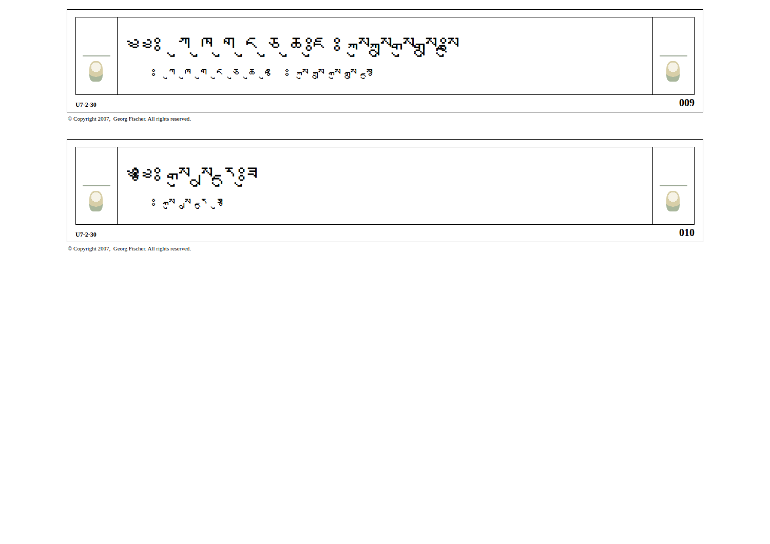༄༅ ཿཀུ ཁུ གུ ངུ ཅུ ཆུ ཇུཿ ཿསྐུ སྐྲུ སྒུ སྒྲུ སྔུཿ
ཿ ཀུ ཁུ གུ ངུ ཅུ ཆུ ཇུ ཿ ཿ སྐུ སྐྲུ སྒུ སྒྲུ སྔུ ཿ
U7-2-30 009
© Copyright 2007, Georg Fischer. All rights reserved.
༄༅ཿ ཿསྒུ སྲུ རྡུ ཟུཿ
ཿ སྒུ སྲུ རྡུ ཟུ ཿ
U7-2-30 010
© Copyright 2007, Georg Fischer. All rights reserved.